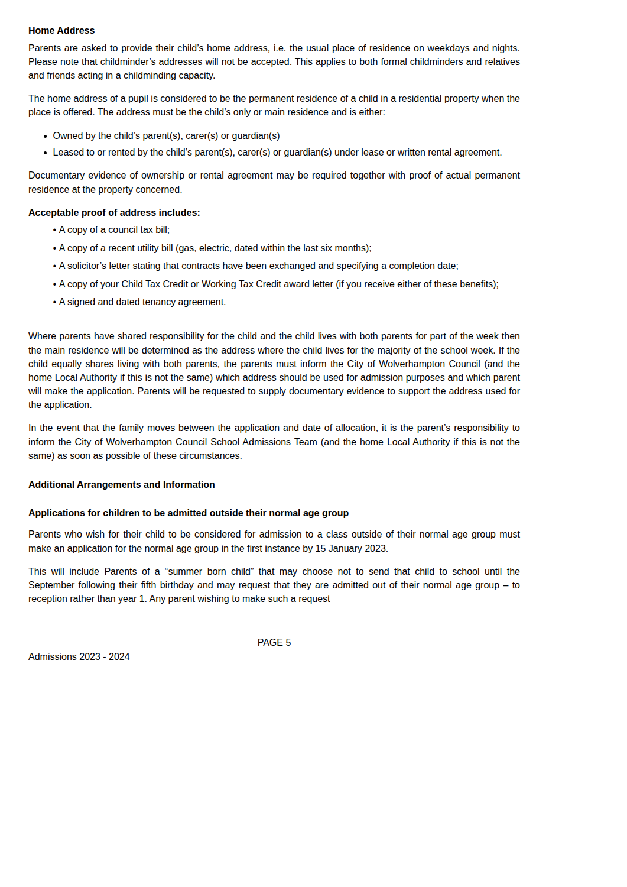Home Address
Parents are asked to provide their child’s home address, i.e. the usual place of residence on weekdays and nights. Please note that childminder’s addresses will not be accepted. This applies to both formal childminders and relatives and friends acting in a childminding capacity.
The home address of a pupil is considered to be the permanent residence of a child in a residential property when the place is offered. The address must be the child’s only or main residence and is either:
Owned by the child’s parent(s), carer(s) or guardian(s)
Leased to or rented by the child’s parent(s), carer(s) or guardian(s) under lease or written rental agreement.
Documentary evidence of ownership or rental agreement may be required together with proof of actual permanent residence at the property concerned.
Acceptable proof of address includes:
A copy of a council tax bill;
A copy of a recent utility bill (gas, electric, dated within the last six months);
A solicitor’s letter stating that contracts have been exchanged and specifying a completion date;
A copy of your Child Tax Credit or Working Tax Credit award letter (if you receive either of these benefits);
A signed and dated tenancy agreement.
Where parents have shared responsibility for the child and the child lives with both parents for part of the week then the main residence will be determined as the address where the child lives for the majority of the school week. If the child equally shares living with both parents, the parents must inform the City of Wolverhampton Council (and the home Local Authority if this is not the same) which address should be used for admission purposes and which parent will make the application. Parents will be requested to supply documentary evidence to support the address used for the application.
In the event that the family moves between the application and date of allocation, it is the parent’s responsibility to inform the City of Wolverhampton Council School Admissions Team (and the home Local Authority if this is not the same) as soon as possible of these circumstances.
Additional Arrangements and Information
Applications for children to be admitted outside their normal age group
Parents who wish for their child to be considered for admission to a class outside of their normal age group must make an application for the normal age group in the first instance by 15 January 2023.
This will include Parents of a “summer born child” that may choose not to send that child to school until the September following their fifth birthday and may request that they are admitted out of their normal age group – to reception rather than year 1. Any parent wishing to make such a request
PAGE 5
Admissions 2023 - 2024